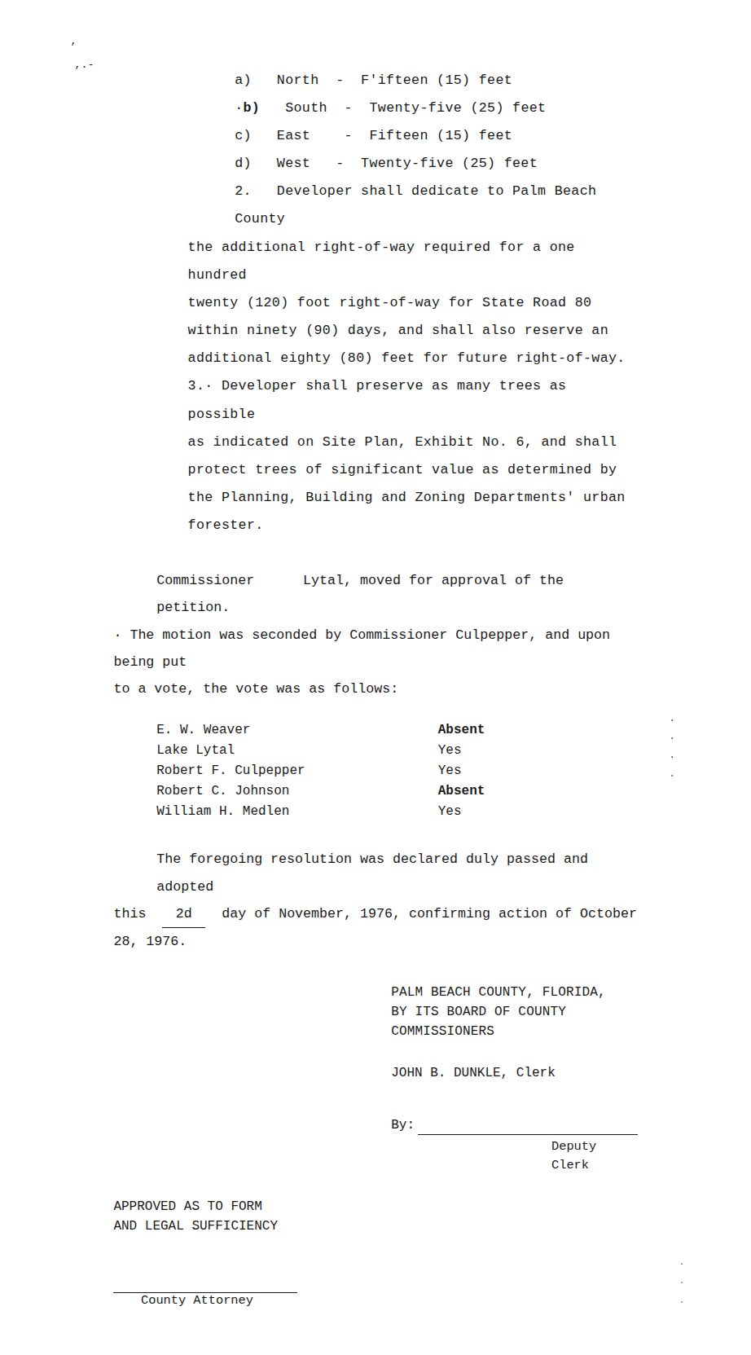,
,.-
a) North - F'ifteen (15) feet
·b) South - Twenty-five (25) feet
c) East - Fifteen (15) feet
d) West - Twenty-five (25) feet
2. Developer shall dedicate to Palm Beach County
the additional right-of-way required for a one hundred
twenty (120) foot right-of-way for State Road 80
within ninety (90) days, and shall also reserve an
additional eighty (80) feet for future right-of-way.
3.· Developer shall preserve as many trees as possible
as indicated on Site Plan, Exhibit No. 6, and shall
protect trees of significant value as determined by
the Planning, Building and Zoning Departments' urban
forester.
                      
Commissioner Lytal, moved for approval of the petition.
· The motion was seconded by Commissioner Culpepper, and upon being put
to a vote, the vote was as follows:
| E. W. Weaver | Absent |
| Lake Lytal | Yes |
| Robert F. Culpepper | Yes |
| Robert C. Johnson | Absent |
| William H. Medlen | Yes |
The foregoing resolution was declared duly passed and adopted
this 2d day of November, 1976, confirming action of October 28, 1976.
PALM BEACH COUNTY, FLORIDA,
BY ITS BOARD OF COUNTY COMMISSIONERS
JOHN B. DUNKLE, Clerk
By:           
Deputy Clerk
APPROVED AS TO FORM
AND LEGAL SUFFICIENCY
       
County Attorney
·
·
·
·
·
·
·